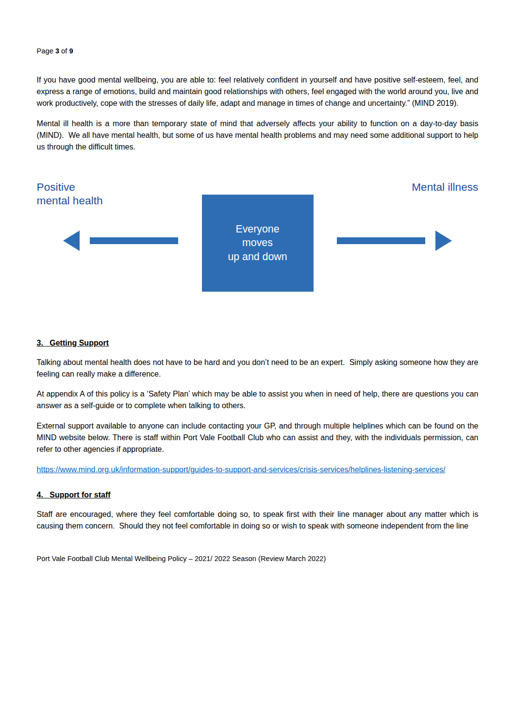Page 3 of 9
If you have good mental wellbeing, you are able to: feel relatively confident in yourself and have positive self-esteem, feel, and express a range of emotions, build and maintain good relationships with others, feel engaged with the world around you, live and work productively, cope with the stresses of daily life, adapt and manage in times of change and uncertainty.” (MIND 2019).
Mental ill health is a more than temporary state of mind that adversely affects your ability to function on a day-to-day basis (MIND). We all have mental health, but some of us have mental health problems and may need some additional support to help us through the difficult times.
Positive
mental health
Mental illness
Everyone
moves
up and down
3. Getting Support
Talking about mental health does not have to be hard and you don’t need to be an expert. Simply asking someone how they are feeling can really make a difference.
At appendix A of this policy is a ‘Safety Plan’ which may be able to assist you when in need of help, there are questions you can answer as a self-guide or to complete when talking to others.
External support available to anyone can include contacting your GP, and through multiple helplines which can be found on the MIND website below. There is staff within Port Vale Football Club who can assist and they, with the individuals permission, can refer to other agencies if appropriate.
https://www.mind.org.uk/information-support/guides-to-support-and-services/crisis-services/helplines-listening-services/
4. Support for staff
Staff are encouraged, where they feel comfortable doing so, to speak first with their line manager about any matter which is causing them concern. Should they not feel comfortable in doing so or wish to speak with someone independent from the line
Port Vale Football Club Mental Wellbeing Policy – 2021/ 2022 Season (Review March 2022)